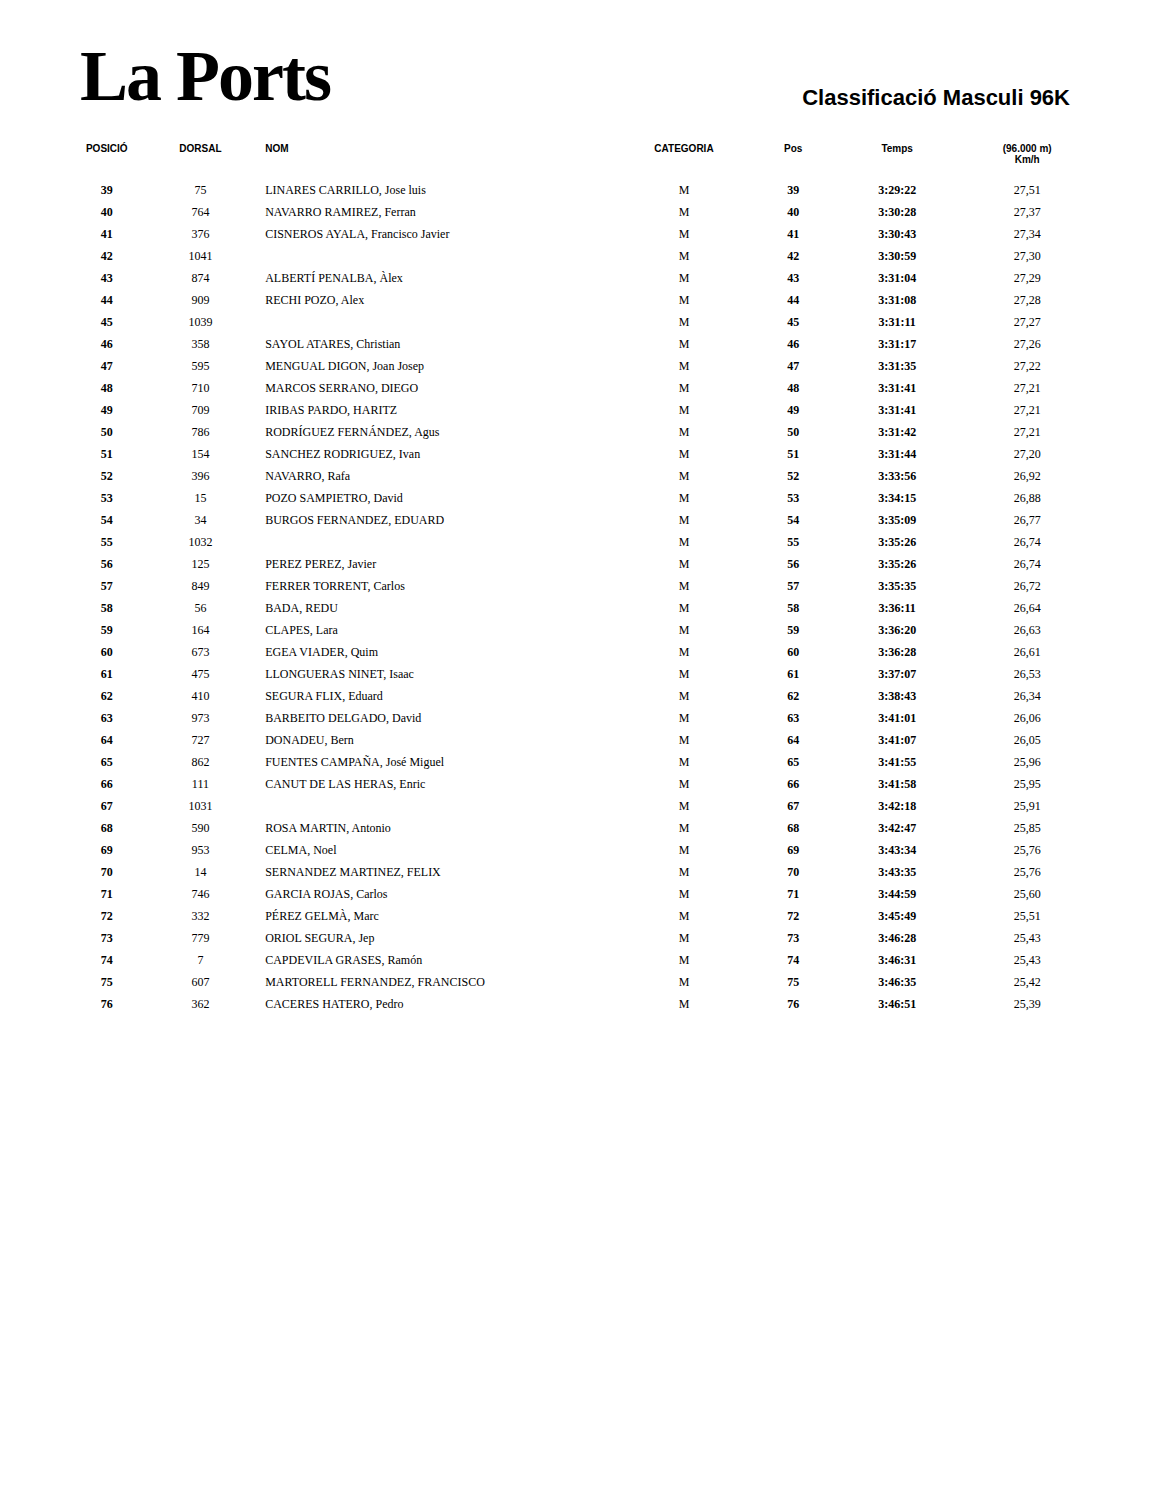La Ports
Classificació Masculi 96K
| POSICIÓ | DORSAL | NOM | CATEGORIA | Pos | Temps | (96.000 m) Km/h |
| --- | --- | --- | --- | --- | --- | --- |
| 39 | 75 | LINARES CARRILLO, Jose luis | M | 39 | 3:29:22 | 27,51 |
| 40 | 764 | NAVARRO RAMIREZ, Ferran | M | 40 | 3:30:28 | 27,37 |
| 41 | 376 | CISNEROS AYALA, Francisco Javier | M | 41 | 3:30:43 | 27,34 |
| 42 | 1041 | | M | 42 | 3:30:59 | 27,30 |
| 43 | 874 | ALBERTÍ PENALBA, Àlex | M | 43 | 3:31:04 | 27,29 |
| 44 | 909 | RECHI POZO, Alex | M | 44 | 3:31:08 | 27,28 |
| 45 | 1039 | | M | 45 | 3:31:11 | 27,27 |
| 46 | 358 | SAYOL ATARES, Christian | M | 46 | 3:31:17 | 27,26 |
| 47 | 595 | MENGUAL DIGON, Joan Josep | M | 47 | 3:31:35 | 27,22 |
| 48 | 710 | MARCOS SERRANO, DIEGO | M | 48 | 3:31:41 | 27,21 |
| 49 | 709 | IRIBAS PARDO, HARITZ | M | 49 | 3:31:41 | 27,21 |
| 50 | 786 | RODRÍGUEZ FERNÁNDEZ, Agus | M | 50 | 3:31:42 | 27,21 |
| 51 | 154 | SANCHEZ RODRIGUEZ, Ivan | M | 51 | 3:31:44 | 27,20 |
| 52 | 396 | NAVARRO, Rafa | M | 52 | 3:33:56 | 26,92 |
| 53 | 15 | POZO SAMPIETRO, David | M | 53 | 3:34:15 | 26,88 |
| 54 | 34 | BURGOS FERNANDEZ, EDUARD | M | 54 | 3:35:09 | 26,77 |
| 55 | 1032 | | M | 55 | 3:35:26 | 26,74 |
| 56 | 125 | PEREZ PEREZ, Javier | M | 56 | 3:35:26 | 26,74 |
| 57 | 849 | FERRER TORRENT, Carlos | M | 57 | 3:35:35 | 26,72 |
| 58 | 56 | BADA, REDU | M | 58 | 3:36:11 | 26,64 |
| 59 | 164 | CLAPES, Lara | M | 59 | 3:36:20 | 26,63 |
| 60 | 673 | EGEA VIADER, Quim | M | 60 | 3:36:28 | 26,61 |
| 61 | 475 | LLONGUERAS NINET, Isaac | M | 61 | 3:37:07 | 26,53 |
| 62 | 410 | SEGURA FLIX, Eduard | M | 62 | 3:38:43 | 26,34 |
| 63 | 973 | BARBEITO DELGADO, David | M | 63 | 3:41:01 | 26,06 |
| 64 | 727 | DONADEU, Bern | M | 64 | 3:41:07 | 26,05 |
| 65 | 862 | FUENTES CAMPAÑA, José Miguel | M | 65 | 3:41:55 | 25,96 |
| 66 | 111 | CANUT DE LAS HERAS, Enric | M | 66 | 3:41:58 | 25,95 |
| 67 | 1031 | | M | 67 | 3:42:18 | 25,91 |
| 68 | 590 | ROSA MARTIN, Antonio | M | 68 | 3:42:47 | 25,85 |
| 69 | 953 | CELMA, Noel | M | 69 | 3:43:34 | 25,76 |
| 70 | 14 | SERNANDEZ MARTINEZ, FELIX | M | 70 | 3:43:35 | 25,76 |
| 71 | 746 | GARCIA ROJAS, Carlos | M | 71 | 3:44:59 | 25,60 |
| 72 | 332 | PÉREZ GELMÀ, Marc | M | 72 | 3:45:49 | 25,51 |
| 73 | 779 | ORIOL SEGURA, Jep | M | 73 | 3:46:28 | 25,43 |
| 74 | 7 | CAPDEVILA GRASES, Ramón | M | 74 | 3:46:31 | 25,43 |
| 75 | 607 | MARTORELL FERNANDEZ, FRANCISCO | M | 75 | 3:46:35 | 25,42 |
| 76 | 362 | CACERES HATERO, Pedro | M | 76 | 3:46:51 | 25,39 |